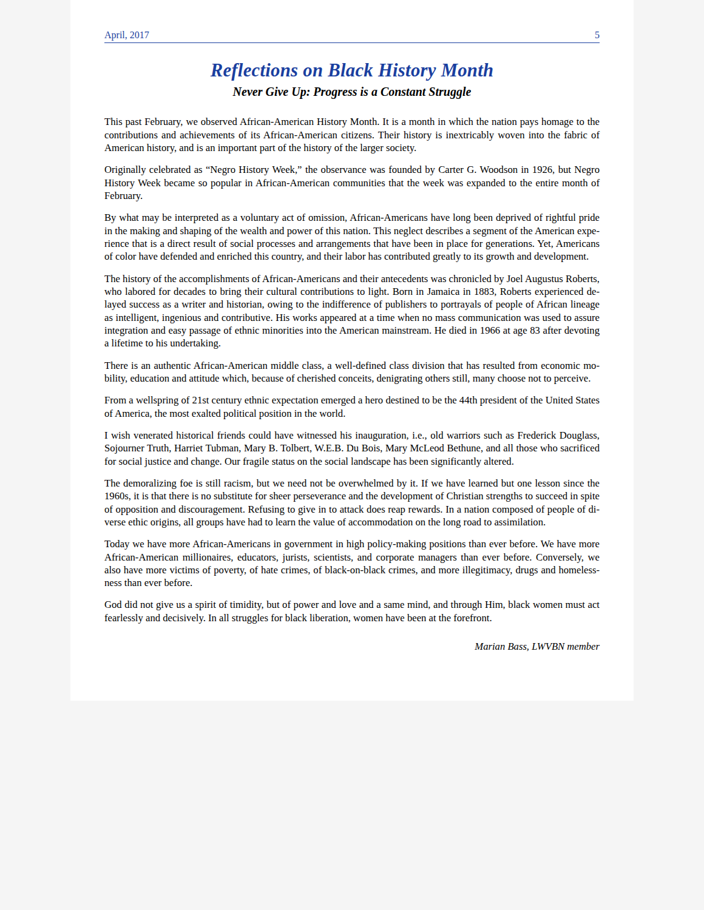April, 2017 5
Reflections on Black History Month
Never Give Up: Progress is a Constant Struggle
This past February, we observed African-American History Month. It is a month in which the nation pays homage to the contributions and achievements of its African-American citizens. Their history is inextricably woven into the fabric of American history, and is an important part of the history of the larger society.
Originally celebrated as “Negro History Week,” the observance was founded by Carter G. Woodson in 1926, but Negro History Week became so popular in African-American communities that the week was expanded to the entire month of February.
By what may be interpreted as a voluntary act of omission, African-Americans have long been deprived of rightful pride in the making and shaping of the wealth and power of this nation. This neglect describes a segment of the American experience that is a direct result of social processes and arrangements that have been in place for generations. Yet, Americans of color have defended and enriched this country, and their labor has contributed greatly to its growth and development.
The history of the accomplishments of African-Americans and their antecedents was chronicled by Joel Augustus Roberts, who labored for decades to bring their cultural contributions to light. Born in Jamaica in 1883, Roberts experienced delayed success as a writer and historian, owing to the indifference of publishers to portrayals of people of African lineage as intelligent, ingenious and contributive. His works appeared at a time when no mass communication was used to assure integration and easy passage of ethnic minorities into the American mainstream. He died in 1966 at age 83 after devoting a lifetime to his undertaking.
There is an authentic African-American middle class, a well-defined class division that has resulted from economic mobility, education and attitude which, because of cherished conceits, denigrating others still, many choose not to perceive.
From a wellspring of 21st century ethnic expectation emerged a hero destined to be the 44th president of the United States of America, the most exalted political position in the world.
I wish venerated historical friends could have witnessed his inauguration, i.e., old warriors such as Frederick Douglass, Sojourner Truth, Harriet Tubman, Mary B. Tolbert, W.E.B. Du Bois, Mary McLeod Bethune, and all those who sacrificed for social justice and change. Our fragile status on the social landscape has been significantly altered.
The demoralizing foe is still racism, but we need not be overwhelmed by it. If we have learned but one lesson since the 1960s, it is that there is no substitute for sheer perseverance and the development of Christian strengths to succeed in spite of opposition and discouragement. Refusing to give in to attack does reap rewards. In a nation composed of people of diverse ethic origins, all groups have had to learn the value of accommodation on the long road to assimilation.
Today we have more African-Americans in government in high policy-making positions than ever before. We have more African-American millionaires, educators, jurists, scientists, and corporate managers than ever before. Conversely, we also have more victims of poverty, of hate crimes, of black-on-black crimes, and more illegitimacy, drugs and homelessness than ever before.
God did not give us a spirit of timidity, but of power and love and a same mind, and through Him, black women must act fearlessly and decisively. In all struggles for black liberation, women have been at the forefront.
Marian Bass, LWVBN member